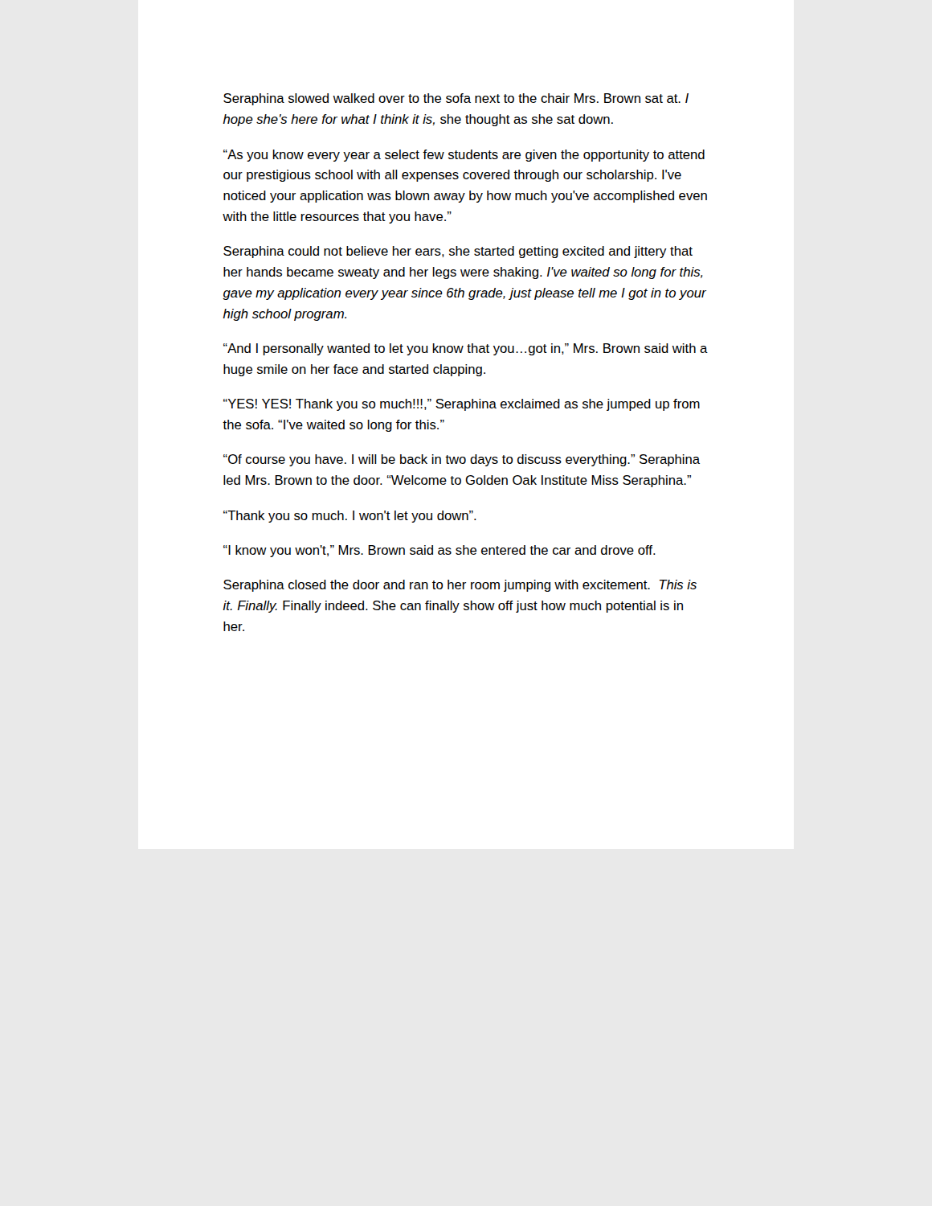Seraphina slowed walked over to the sofa next to the chair Mrs. Brown sat at. I hope she's here for what I think it is, she thought as she sat down.
“As you know every year a select few students are given the opportunity to attend our prestigious school with all expenses covered through our scholarship. I've noticed your application was blown away by how much you've accomplished even with the little resources that you have.”
Seraphina could not believe her ears, she started getting excited and jittery that her hands became sweaty and her legs were shaking. I've waited so long for this, gave my application every year since 6th grade, just please tell me I got in to your high school program.
“And I personally wanted to let you know that you…got in,” Mrs. Brown said with a huge smile on her face and started clapping.
“YES! YES! Thank you so much!!!,” Seraphina exclaimed as she jumped up from the sofa. “I've waited so long for this.”
“Of course you have. I will be back in two days to discuss everything.” Seraphina led Mrs. Brown to the door. “Welcome to Golden Oak Institute Miss Seraphina.”
“Thank you so much. I won't let you down”.
“I know you won't,” Mrs. Brown said as she entered the car and drove off.
Seraphina closed the door and ran to her room jumping with excitement. This is it. Finally. Finally indeed. She can finally show off just how much potential is in her.